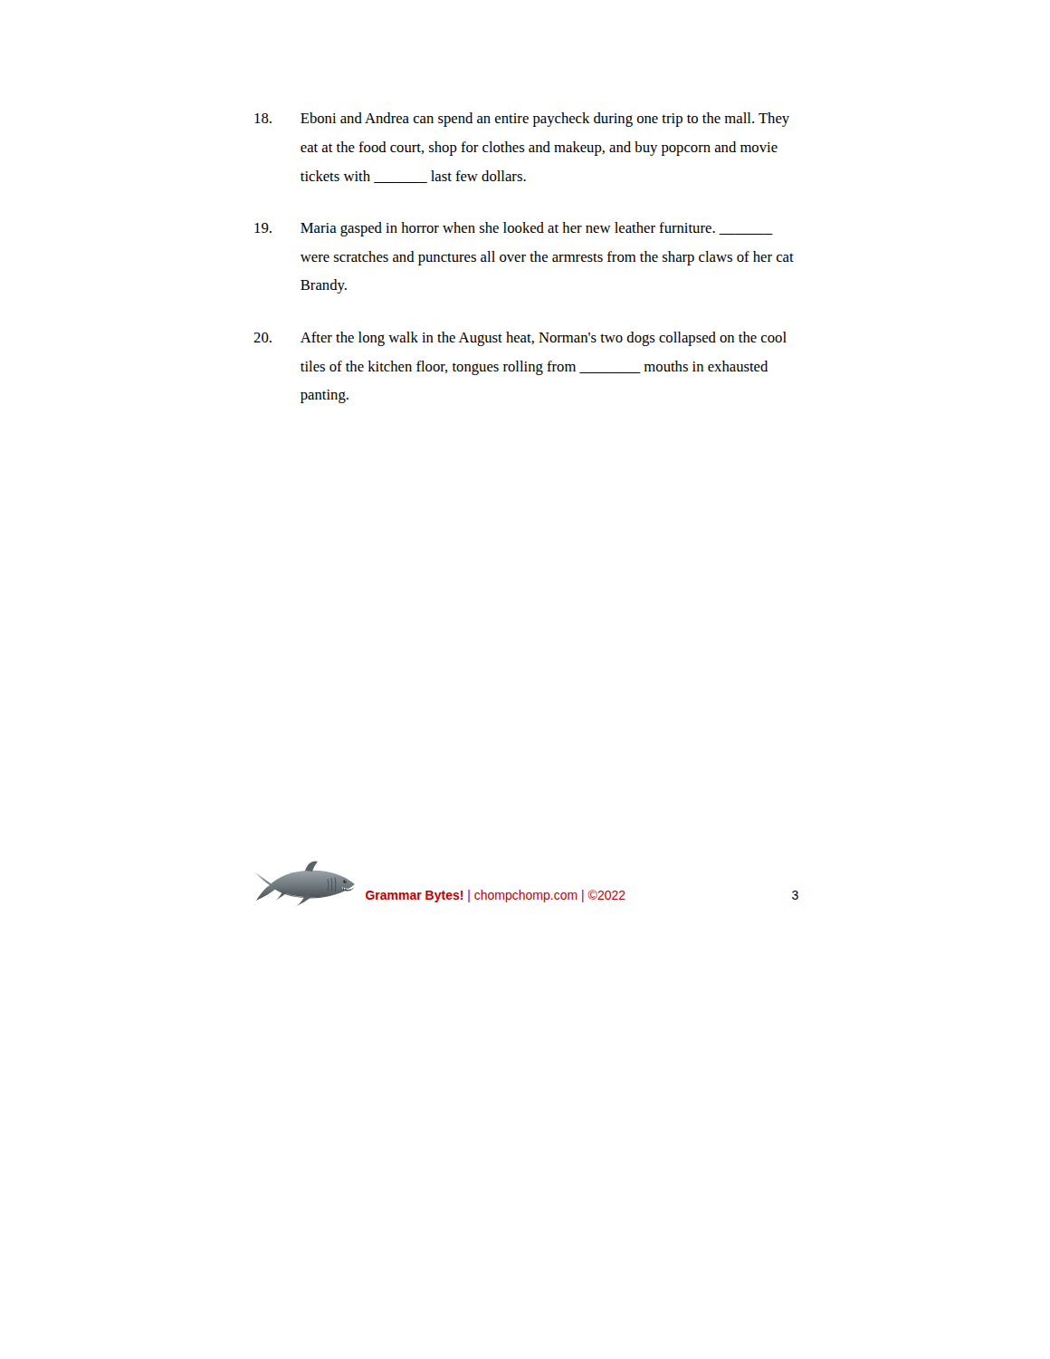18. Eboni and Andrea can spend an entire paycheck during one trip to the mall. They eat at the food court, shop for clothes and makeup, and buy popcorn and movie tickets with _______ last few dollars.
19. Maria gasped in horror when she looked at her new leather furniture. _______ were scratches and punctures all over the armrests from the sharp claws of her cat Brandy.
20. After the long walk in the August heat, Norman's two dogs collapsed on the cool tiles of the kitchen floor, tongues rolling from ________ mouths in exhausted panting.
Grammar Bytes! | chompchomp.com | ©2022
3